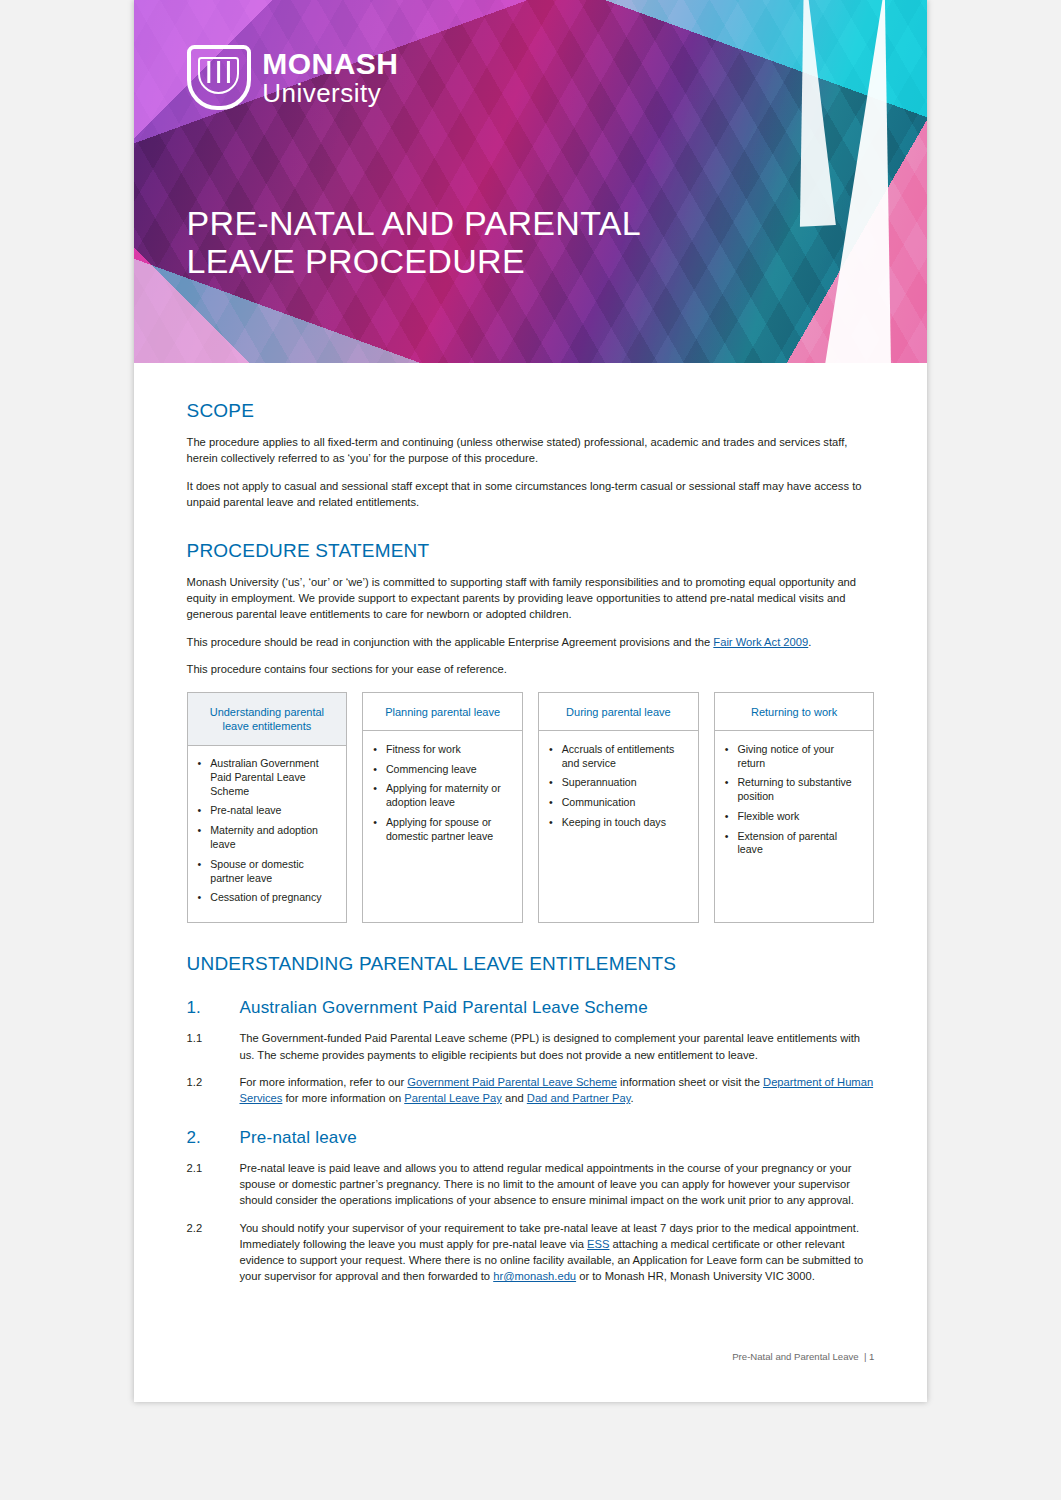MONASH University
Pre-natal and parental leave procedure
Scope
The procedure applies to all fixed-term and continuing (unless otherwise stated) professional, academic and trades and services staff, herein collectively referred to as ‘you’ for the purpose of this procedure.
It does not apply to casual and sessional staff except that in some circumstances long-term casual or sessional staff may have access to unpaid parental leave and related entitlements.
Procedure statement
Monash University (‘us’, ‘our’ or ‘we’) is committed to supporting staff with family responsibilities and to promoting equal opportunity and equity in employment. We provide support to expectant parents by providing leave opportunities to attend pre-natal medical visits and generous parental leave entitlements to care for newborn or adopted children.
This procedure should be read in conjunction with the applicable Enterprise Agreement provisions and the Fair Work Act 2009.
This procedure contains four sections for your ease of reference.
Understanding parental leave entitlements
Australian Government Paid Parental Leave Scheme
Pre-natal leave
Maternity and adoption leave
Spouse or domestic partner leave
Cessation of pregnancy
Planning parental leave
Fitness for work
Commencing leave
Applying for maternity or adoption leave
Applying for spouse or domestic partner leave
During parental leave
Accruals of entitlements and service
Superannuation
Communication
Keeping in touch days
Returning to work
Giving notice of your return
Returning to substantive position
Flexible work
Extension of parental leave
Understanding parental leave entitlements
1.
Australian Government Paid Parental Leave Scheme
1.1
The Government-funded Paid Parental Leave scheme (PPL) is designed to complement your parental leave entitlements with us. The scheme provides payments to eligible recipients but does not provide a new entitlement to leave.
1.2
For more information, refer to our Government Paid Parental Leave Scheme information sheet or visit the Department of Human Services for more information on Parental Leave Pay and Dad and Partner Pay.
2.
Pre-natal leave
2.1
Pre-natal leave is paid leave and allows you to attend regular medical appointments in the course of your pregnancy or your spouse or domestic partner’s pregnancy. There is no limit to the amount of leave you can apply for however your supervisor should consider the operations implications of your absence to ensure minimal impact on the work unit prior to any approval.
2.2
You should notify your supervisor of your requirement to take pre-natal leave at least 7 days prior to the medical appointment. Immediately following the leave you must apply for pre-natal leave via ESS attaching a medical certificate or other relevant evidence to support your request. Where there is no online facility available, an Application for Leave form can be submitted to your supervisor for approval and then forwarded to hr@monash.edu or to Monash HR, Monash University VIC 3000.
Pre-Natal and Parental Leave | 1